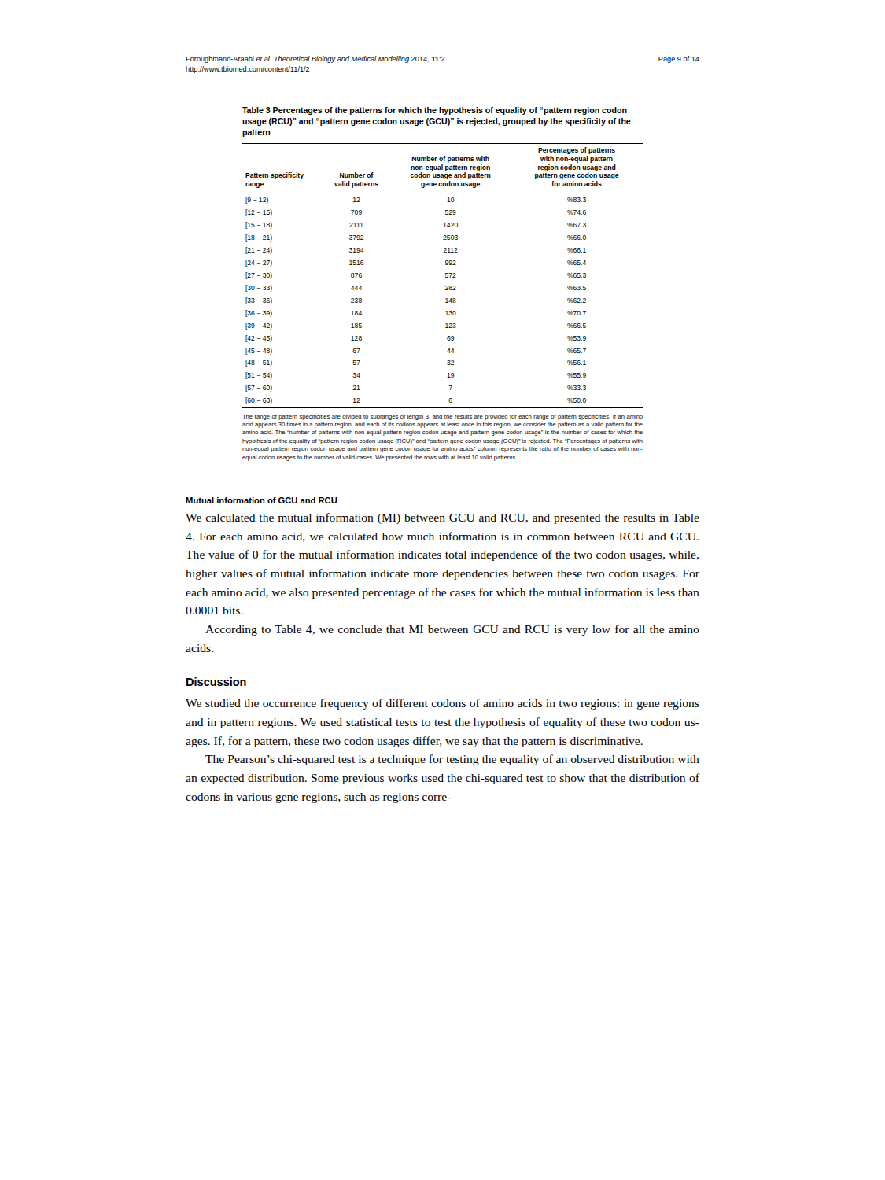Foroughmand-Araabi et al. Theoretical Biology and Medical Modelling 2014, 11:2
http://www.tbiomed.com/content/11/1/2
Page 9 of 14
Table 3 Percentages of the patterns for which the hypothesis of equality of “pattern region codon usage (RCU)” and “pattern gene codon usage (GCU)” is rejected, grouped by the specificity of the pattern
| Pattern specificity range | Number of valid patterns | Number of patterns with non-equal pattern region codon usage and pattern gene codon usage | Percentages of patterns with non-equal pattern region codon usage and pattern gene codon usage for amino acids |
| --- | --- | --- | --- |
| [9 − 12) | 12 | 10 | %83.3 |
| [12 − 15) | 709 | 529 | %74.6 |
| [15 − 18) | 2111 | 1420 | %67.3 |
| [18 − 21) | 3792 | 2503 | %66.0 |
| [21 − 24) | 3194 | 2112 | %66.1 |
| [24 − 27) | 1516 | 992 | %65.4 |
| [27 − 30) | 876 | 572 | %65.3 |
| [30 − 33) | 444 | 282 | %63.5 |
| [33 − 36) | 238 | 148 | %62.2 |
| [36 − 39) | 184 | 130 | %70.7 |
| [39 − 42) | 185 | 123 | %66.5 |
| [42 − 45) | 128 | 69 | %53.9 |
| [45 − 48) | 67 | 44 | %65.7 |
| [48 − 51) | 57 | 32 | %56.1 |
| [51 − 54) | 34 | 19 | %55.9 |
| [57 − 60) | 21 | 7 | %33.3 |
| [60 − 63) | 12 | 6 | %50.0 |
The range of pattern specificities are divided to subranges of length 3, and the results are provided for each range of pattern specificities. If an amino acid appears 30 times in a pattern region, and each of its codons appears at least once in this region, we consider the pattern as a valid pattern for the amino acid. The “number of patterns with non-equal pattern region codon usage and pattern gene codon usage” is the number of cases for which the hypothesis of the equality of “pattern region codon usage (RCU)” and “pattern gene codon usage (GCU)” is rejected. The “Percentages of patterns with non-equal pattern region codon usage and pattern gene codon usage for amino acids” column represents the ratio of the number of cases with non-equal codon usages to the number of valid cases. We presented the rows with at least 10 valid patterns.
Mutual information of GCU and RCU
We calculated the mutual information (MI) between GCU and RCU, and presented the results in Table 4. For each amino acid, we calculated how much information is in common between RCU and GCU. The value of 0 for the mutual information indicates total independence of the two codon usages, while, higher values of mutual information indicate more dependencies between these two codon usages. For each amino acid, we also presented percentage of the cases for which the mutual information is less than 0.0001 bits.
According to Table 4, we conclude that MI between GCU and RCU is very low for all the amino acids.
Discussion
We studied the occurrence frequency of different codons of amino acids in two regions: in gene regions and in pattern regions. We used statistical tests to test the hypothesis of equality of these two codon usages. If, for a pattern, these two codon usages differ, we say that the pattern is discriminative.
The Pearson’s chi-squared test is a technique for testing the equality of an observed distribution with an expected distribution. Some previous works used the chi-squared test to show that the distribution of codons in various gene regions, such as regions corre-